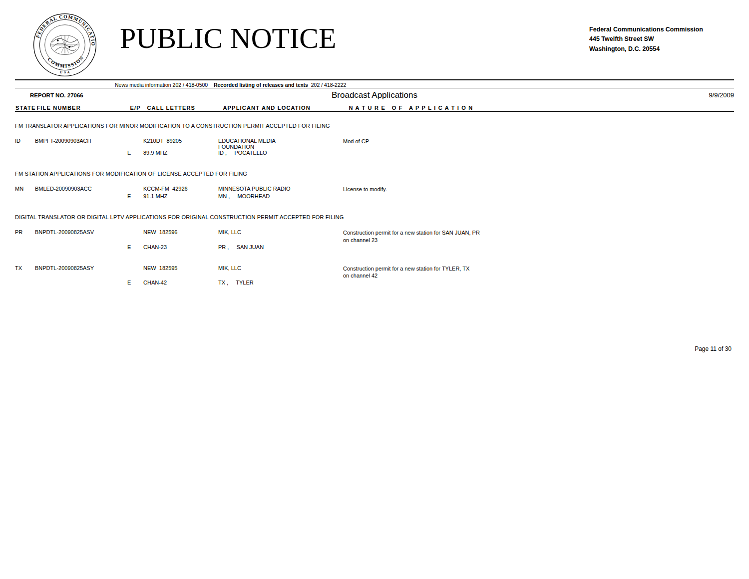FEDERAL COMMUNICATIONS COMMISSION U S A
PUBLIC NOTICE
Federal Communications Commission
445 Twelfth Street SW
Washington, D.C. 20554
News media information 202 / 418-0500 Recorded listing of releases and texts 202 / 418-2222
REPORT NO. 27066 Broadcast Applications 9/9/2009
| STATE | FILE NUMBER | E/P | CALL LETTERS | APPLICANT AND LOCATION | N A T U R E O F A P P L I C A T I O N |
FM TRANSLATOR APPLICATIONS FOR MINOR MODIFICATION TO A CONSTRUCTION PERMIT ACCEPTED FOR FILING
| ID | BMPFT-20090903ACH | | K210DT 89205 | EDUCATIONAL MEDIA FOUNDATION | Mod of CP |
| | | E | 89.9 MHZ | ID , POCATELLO | |
FM STATION APPLICATIONS FOR MODIFICATION OF LICENSE ACCEPTED FOR FILING
| MN | BMLED-20090903ACC | | KCCM-FM 42926 | MINNESOTA PUBLIC RADIO | License to modify. |
| | | E | 91.1 MHZ | MN , MOORHEAD | |
DIGITAL TRANSLATOR OR DIGITAL LPTV APPLICATIONS FOR ORIGINAL CONSTRUCTION PERMIT ACCEPTED FOR FILING
| PR | BNPDTL-20090825ASV | | NEW 182596 | MIK, LLC | Construction permit for a new station for SAN JUAN, PR on channel 23 |
| | | E | CHAN-23 | PR , SAN JUAN | |
| TX | BNPDTL-20090825ASY | | NEW 182595 | MIK, LLC | Construction permit for a new station for TYLER, TX on channel 42 |
| | | E | CHAN-42 | TX , TYLER | |
Page 11 of 30